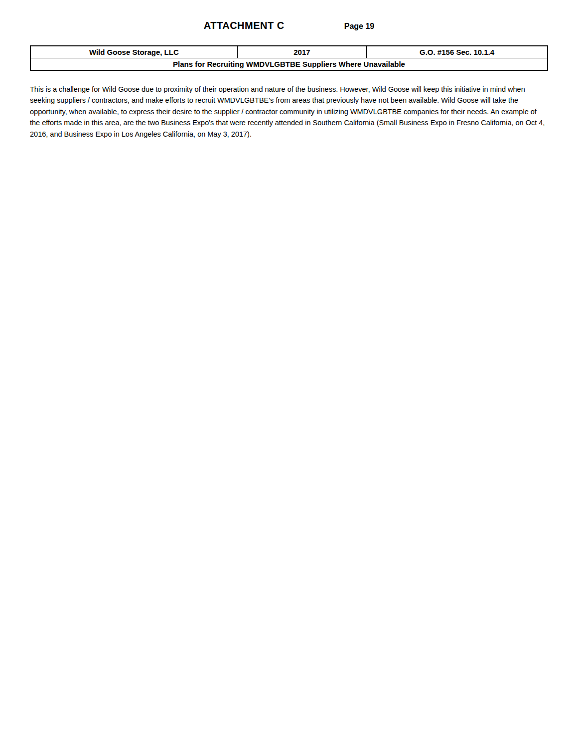ATTACHMENT C Page 19
| Wild Goose Storage, LLC | 2017 | G.O. #156 Sec. 10.1.4 |
| Plans for Recruiting WMDVLGBTBE Suppliers Where Unavailable |
This is a challenge for Wild Goose due to proximity of their operation and nature of the business. However, Wild Goose will keep this initiative in mind when seeking suppliers / contractors, and make efforts to recruit WMDVLGBTBE's from areas that previously have not been available. Wild Goose will take the opportunity, when available, to express their desire to the supplier / contractor community in utilizing WMDVLGBTBE companies for their needs. An example of the efforts made in this area, are the two Business Expo's that were recently attended in Southern California (Small Business Expo in Fresno California, on Oct 4, 2016, and Business Expo in Los Angeles California, on May 3, 2017).